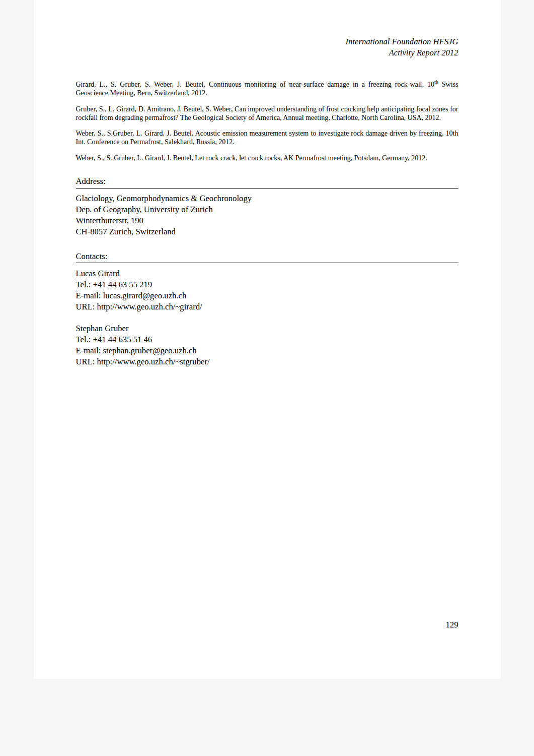International Foundation HFSJG
Activity Report 2012
Girard, L., S. Gruber, S. Weber, J. Beutel, Continuous monitoring of near-surface damage in a freezing rock-wall, 10th Swiss Geoscience Meeting, Bern, Switzerland, 2012.
Gruber, S., L. Girard, D. Amitrano, J. Beutel, S. Weber, Can improved understanding of frost cracking help anticipating focal zones for rockfall from degrading permafrost? The Geological Society of America, Annual meeting, Charlotte, North Carolina, USA, 2012.
Weber, S., S.Gruber, L. Girard, J. Beutel, Acoustic emission measurement system to investigate rock damage driven by freezing, 10th Int. Conference on Permafrost, Salekhard, Russia, 2012.
Weber, S., S. Gruber, L. Girard, J. Beutel, Let rock crack, let crack rocks, AK Permafrost meeting, Potsdam, Germany, 2012.
Address:
Glaciology, Geomorphodynamics & Geochronology
Dep. of Geography, University of Zurich
Winterthurerstr. 190
CH-8057 Zurich, Switzerland
Contacts:
Lucas Girard
Tel.: +41 44 63 55 219
E-mail: lucas.girard@geo.uzh.ch
URL: http://www.geo.uzh.ch/~girard/
Stephan Gruber
Tel.: +41 44 635 51 46
E-mail: stephan.gruber@geo.uzh.ch
URL: http://www.geo.uzh.ch/~stgruber/
129